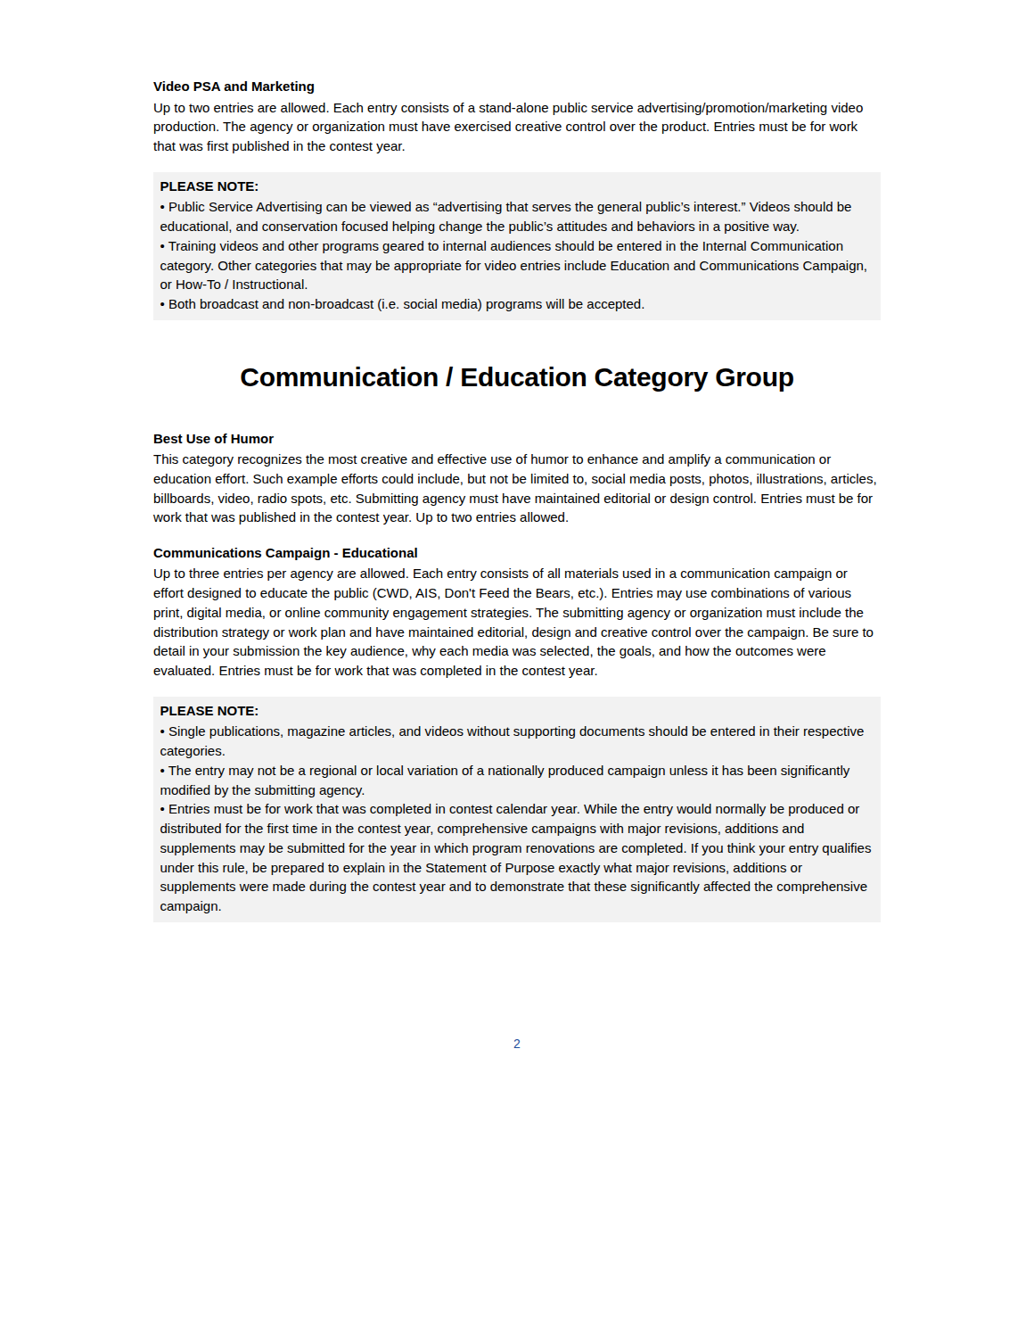Video PSA and Marketing
Up to two entries are allowed. Each entry consists of a stand-alone public service advertising/promotion/marketing video production. The agency or organization must have exercised creative control over the product. Entries must be for work that was first published in the contest year.
PLEASE NOTE:
• Public Service Advertising can be viewed as “advertising that serves the general public’s interest.” Videos should be educational, and conservation focused helping change the public’s attitudes and behaviors in a positive way.
• Training videos and other programs geared to internal audiences should be entered in the Internal Communication category. Other categories that may be appropriate for video entries include Education and Communications Campaign, or How-To / Instructional.
• Both broadcast and non-broadcast (i.e. social media) programs will be accepted.
Communication / Education Category Group
Best Use of Humor
This category recognizes the most creative and effective use of humor to enhance and amplify a communication or education effort. Such example efforts could include, but not be limited to, social media posts, photos, illustrations, articles, billboards, video, radio spots, etc. Submitting agency must have maintained editorial or design control. Entries must be for work that was published in the contest year. Up to two entries allowed.
Communications Campaign - Educational
Up to three entries per agency are allowed. Each entry consists of all materials used in a communication campaign or effort designed to educate the public (CWD, AIS, Don't Feed the Bears, etc.). Entries may use combinations of various print, digital media, or online community engagement strategies. The submitting agency or organization must include the distribution strategy or work plan and have maintained editorial, design and creative control over the campaign. Be sure to detail in your submission the key audience, why each media was selected, the goals, and how the outcomes were evaluated. Entries must be for work that was completed in the contest year.
PLEASE NOTE:
• Single publications, magazine articles, and videos without supporting documents should be entered in their respective categories.
• The entry may not be a regional or local variation of a nationally produced campaign unless it has been significantly modified by the submitting agency.
• Entries must be for work that was completed in contest calendar year. While the entry would normally be produced or distributed for the first time in the contest year, comprehensive campaigns with major revisions, additions and supplements may be submitted for the year in which program renovations are completed. If you think your entry qualifies under this rule, be prepared to explain in the Statement of Purpose exactly what major revisions, additions or supplements were made during the contest year and to demonstrate that these significantly affected the comprehensive campaign.
2